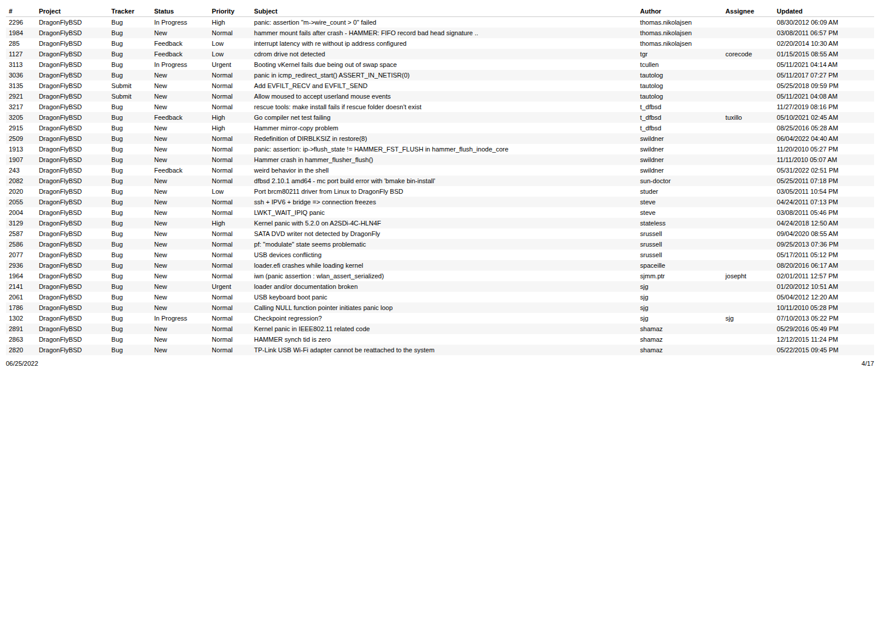| # | Project | Tracker | Status | Priority | Subject | Author | Assignee | Updated |
| --- | --- | --- | --- | --- | --- | --- | --- | --- |
| 2296 | DragonFlyBSD | Bug | In Progress | High | panic: assertion "m->wire_count > 0" failed | thomas.nikolajsen | | 08/30/2012 06:09 AM |
| 1984 | DragonFlyBSD | Bug | New | Normal | hammer mount fails after crash - HAMMER: FIFO record bad head signature .. | thomas.nikolajsen | | 03/08/2011 06:57 PM |
| 285 | DragonFlyBSD | Bug | Feedback | Low | interrupt latency with re without ip address configured | thomas.nikolajsen | | 02/20/2014 10:30 AM |
| 1127 | DragonFlyBSD | Bug | Feedback | Low | cdrom drive not detected | tgr | corecode | 01/15/2015 08:55 AM |
| 3113 | DragonFlyBSD | Bug | In Progress | Urgent | Booting vKernel fails due being out of swap space | tcullen | | 05/11/2021 04:14 AM |
| 3036 | DragonFlyBSD | Bug | New | Normal | panic in icmp_redirect_start() ASSERT_IN_NETISR(0) | tautolog | | 05/11/2017 07:27 PM |
| 3135 | DragonFlyBSD | Submit | New | Normal | Add EVFILT_RECV and EVFILT_SEND | tautolog | | 05/25/2018 09:59 PM |
| 2921 | DragonFlyBSD | Submit | New | Normal | Allow moused to accept userland mouse events | tautolog | | 05/11/2021 04:08 AM |
| 3217 | DragonFlyBSD | Bug | New | Normal | rescue tools: make install fails if rescue folder doesn't exist | t_dfbsd | | 11/27/2019 08:16 PM |
| 3205 | DragonFlyBSD | Bug | Feedback | High | Go compiler net test failing | t_dfbsd | tuxillo | 05/10/2021 02:45 AM |
| 2915 | DragonFlyBSD | Bug | New | High | Hammer mirror-copy problem | t_dfbsd | | 08/25/2016 05:28 AM |
| 2509 | DragonFlyBSD | Bug | New | Normal | Redefinition of DIRBLKSIZ in restore(8) | swildner | | 06/04/2022 04:40 AM |
| 1913 | DragonFlyBSD | Bug | New | Normal | panic: assertion: ip->flush_state != HAMMER_FST_FLUSH in hammer_flush_inode_core | swildner | | 11/20/2010 05:27 PM |
| 1907 | DragonFlyBSD | Bug | New | Normal | Hammer crash in hammer_flusher_flush() | swildner | | 11/11/2010 05:07 AM |
| 243 | DragonFlyBSD | Bug | Feedback | Normal | weird behavior in the shell | swildner | | 05/31/2022 02:51 PM |
| 2082 | DragonFlyBSD | Bug | New | Normal | dfbsd 2.10.1 amd64 - mc port build error with 'bmake bin-install' | sun-doctor | | 05/25/2011 07:18 PM |
| 2020 | DragonFlyBSD | Bug | New | Low | Port brcm80211 driver from Linux to DragonFly BSD | studer | | 03/05/2011 10:54 PM |
| 2055 | DragonFlyBSD | Bug | New | Normal | ssh + IPV6 + bridge => connection freezes | steve | | 04/24/2011 07:13 PM |
| 2004 | DragonFlyBSD | Bug | New | Normal | LWKT_WAIT_IPIQ panic | steve | | 03/08/2011 05:46 PM |
| 3129 | DragonFlyBSD | Bug | New | High | Kernel panic with 5.2.0 on A2SDi-4C-HLN4F | stateless | | 04/24/2018 12:50 AM |
| 2587 | DragonFlyBSD | Bug | New | Normal | SATA DVD writer not detected by DragonFly | srussell | | 09/04/2020 08:55 AM |
| 2586 | DragonFlyBSD | Bug | New | Normal | pf: "modulate" state seems problematic | srussell | | 09/25/2013 07:36 PM |
| 2077 | DragonFlyBSD | Bug | New | Normal | USB devices conflicting | srussell | | 05/17/2011 05:12 PM |
| 2936 | DragonFlyBSD | Bug | New | Normal | loader.efi crashes while loading kernel | spaceille | | 08/20/2016 06:17 AM |
| 1964 | DragonFlyBSD | Bug | New | Normal | iwn (panic assertion : wlan_assert_serialized) | sjmm.ptr | josepht | 02/01/2011 12:57 PM |
| 2141 | DragonFlyBSD | Bug | New | Urgent | loader and/or documentation broken | sjg | | 01/20/2012 10:51 AM |
| 2061 | DragonFlyBSD | Bug | New | Normal | USB keyboard boot panic | sjg | | 05/04/2012 12:20 AM |
| 1786 | DragonFlyBSD | Bug | New | Normal | Calling NULL function pointer initiates panic loop | sjg | | 10/11/2010 05:28 PM |
| 1302 | DragonFlyBSD | Bug | In Progress | Normal | Checkpoint regression? | sjg | sjg | 07/10/2013 05:22 PM |
| 2891 | DragonFlyBSD | Bug | New | Normal | Kernel panic in IEEE802.11 related code | shamaz | | 05/29/2016 05:49 PM |
| 2863 | DragonFlyBSD | Bug | New | Normal | HAMMER synch tid is zero | shamaz | | 12/12/2015 11:24 PM |
| 2820 | DragonFlyBSD | Bug | New | Normal | TP-Link USB Wi-Fi adapter cannot be reattached to the system | shamaz | | 05/22/2015 09:45 PM |
06/25/2022
4/17